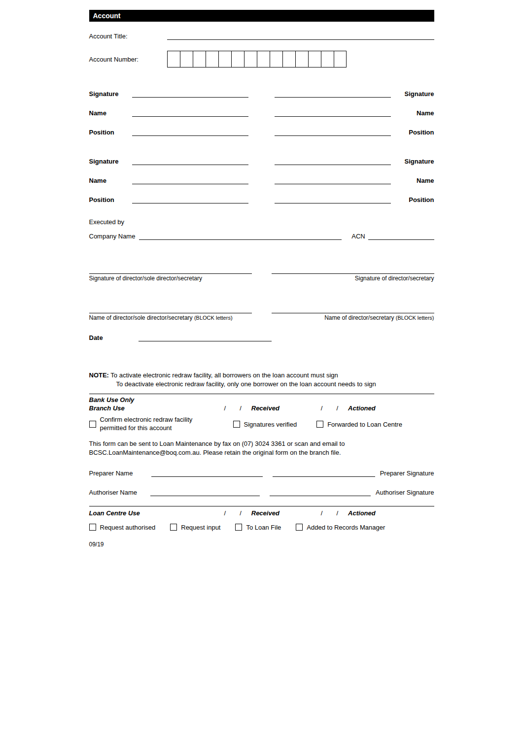Account
Account Title:
Account Number:
Signature
Signature
Name
Name
Position
Position
Signature
Signature
Name
Name
Position
Position
Executed by
Company Name
ACN
Signature of director/sole director/secretary
Signature of director/secretary
Name of director/sole director/secretary (BLOCK letters)
Name of director/secretary (BLOCK letters)
Date
NOTE: To activate electronic redraw facility, all borrowers on the loan account must sign
To deactivate electronic redraw facility, only one borrower on the loan account needs to sign
Bank Use Only
Branch Use
// Received
// Actioned
Confirm electronic redraw facility
permitted for this account
Signatures verified
Forwarded to Loan Centre
This form can be sent to Loan Maintenance by fax on (07) 3024 3361 or scan and email to BCSC.LoanMaintenance@boq.com.au. Please retain the original form on the branch file.
Preparer Name
Preparer Signature
Authoriser Name
Authoriser Signature
Loan Centre Use
// Received
// Actioned
Request authorised
Request input
To Loan File
Added to Records Manager
09/19